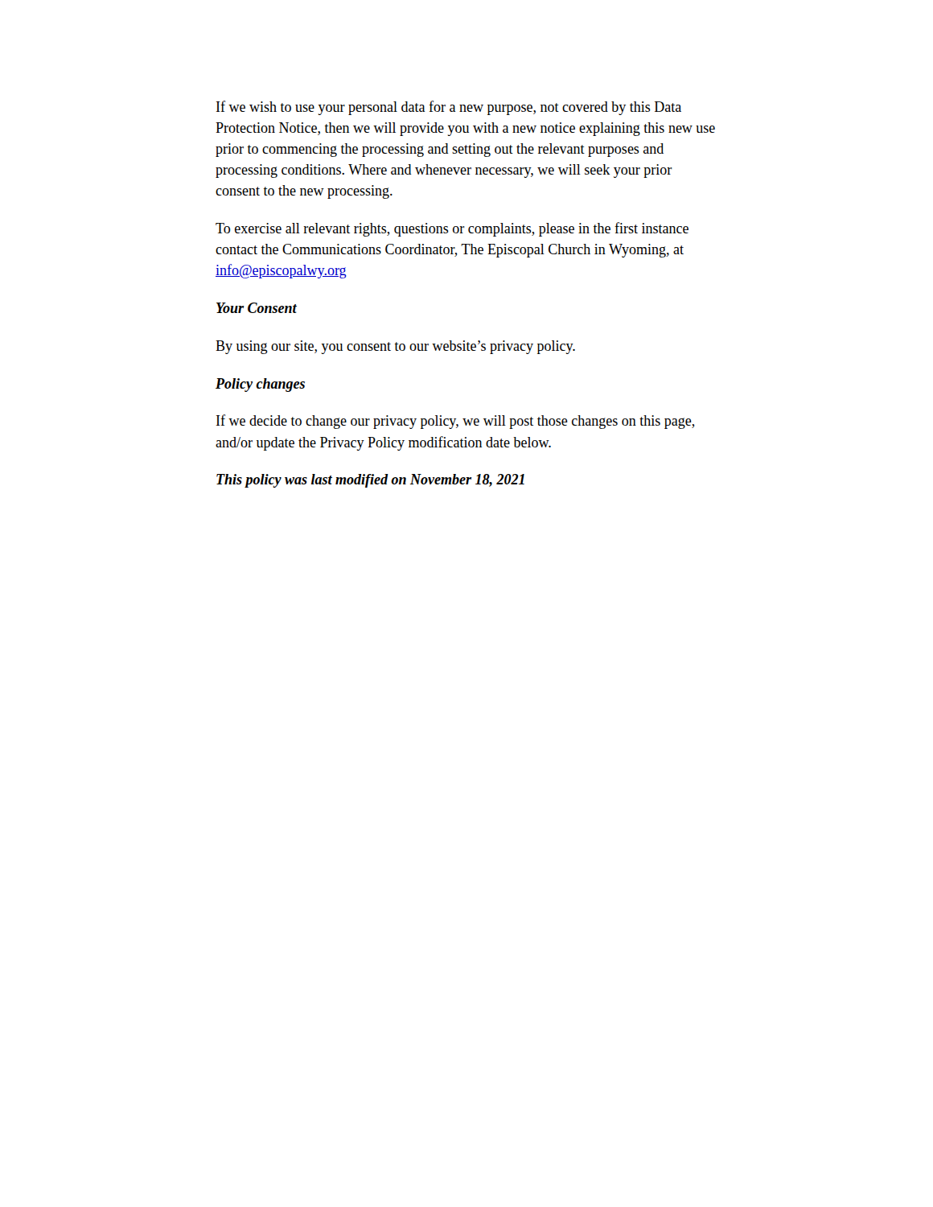If we wish to use your personal data for a new purpose, not covered by this Data Protection Notice, then we will provide you with a new notice explaining this new use prior to commencing the processing and setting out the relevant purposes and processing conditions. Where and whenever necessary, we will seek your prior consent to the new processing.
To exercise all relevant rights, questions or complaints, please in the first instance contact the Communications Coordinator, The Episcopal Church in Wyoming, at info@episcopalwy.org
Your Consent
By using our site, you consent to our website’s privacy policy.
Policy changes
If we decide to change our privacy policy, we will post those changes on this page, and/or update the Privacy Policy modification date below.
This policy was last modified on November 18, 2021